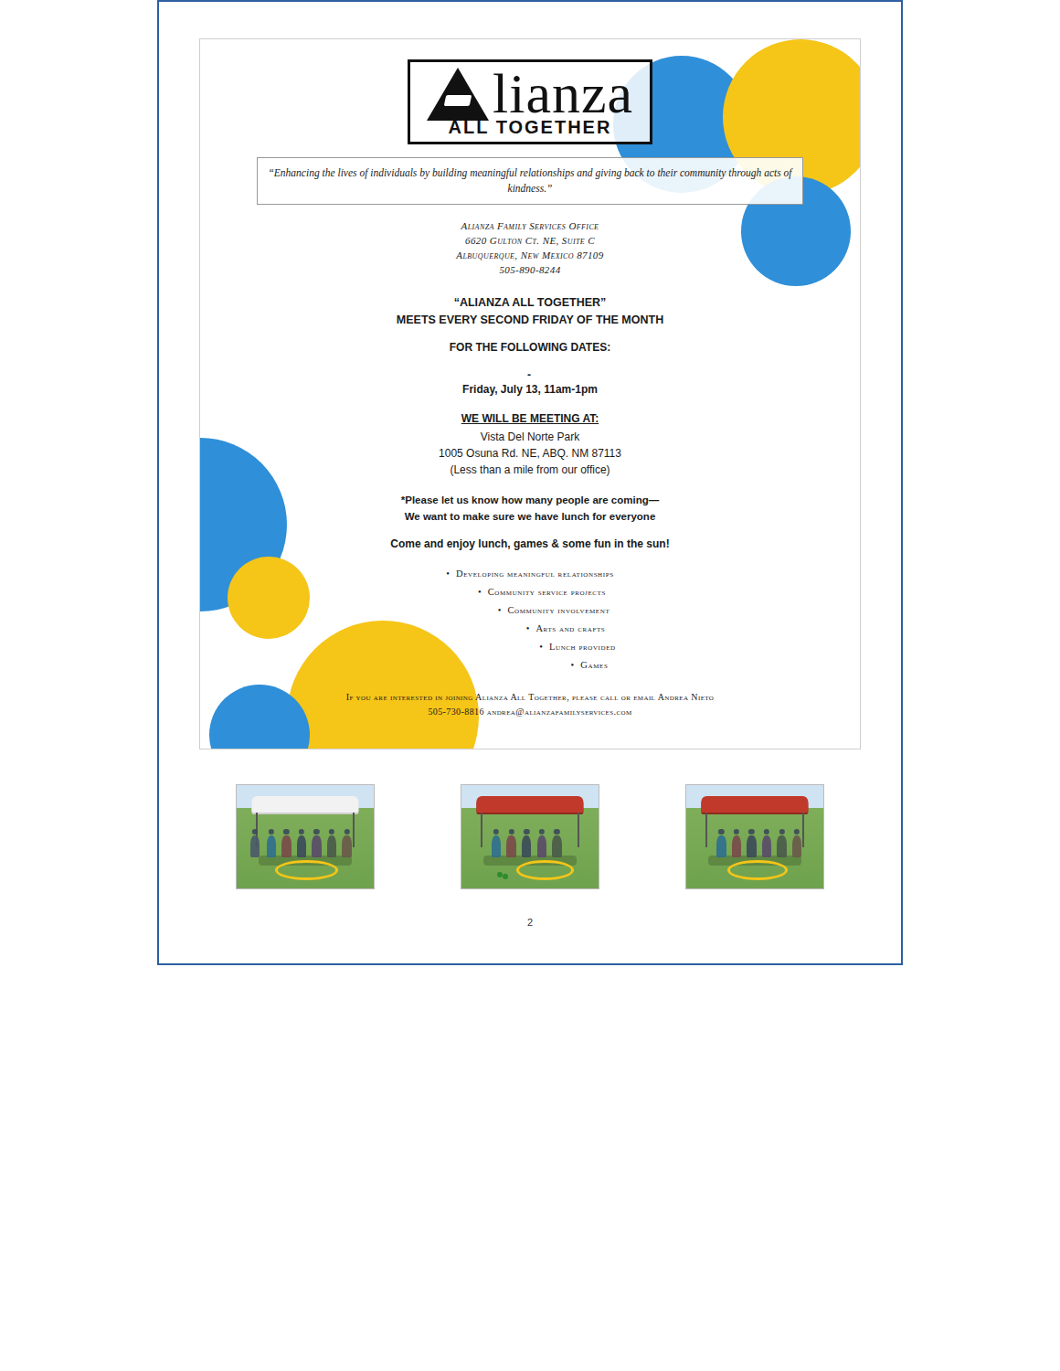lianza
ALL TOGETHER
“Enhancing the lives of individuals by building meaningful relationships and giving back to their community through acts of kindness.”
Alianza Family Services Office
6620 Gulton Ct. NE, Suite C
Albuquerque, New Mexico 87109
505-890-8244
“ALIANZA ALL TOGETHER”
MEETS EVERY SECOND FRIDAY OF THE MONTH
FOR THE FOLLOWING DATES:
- Friday, July 13, 11am-1pm
WE WILL BE MEETING AT: Vista Del Norte Park
1005 Osuna Rd. NE, ABQ. NM 87113
(Less than a mile from our office)
*Please let us know how many people are coming—
We want to make sure we have lunch for everyone
Come and enjoy lunch, games & some fun in the sun!
Developing meaningful relationships
Community service projects
Community involvement
Arts and crafts
Lunch provided
Games
If you are interested in joining Alianza All Together, please call or email Andrea Nieto 505-730-8816 andrea@alianzafamilyservices.com
2